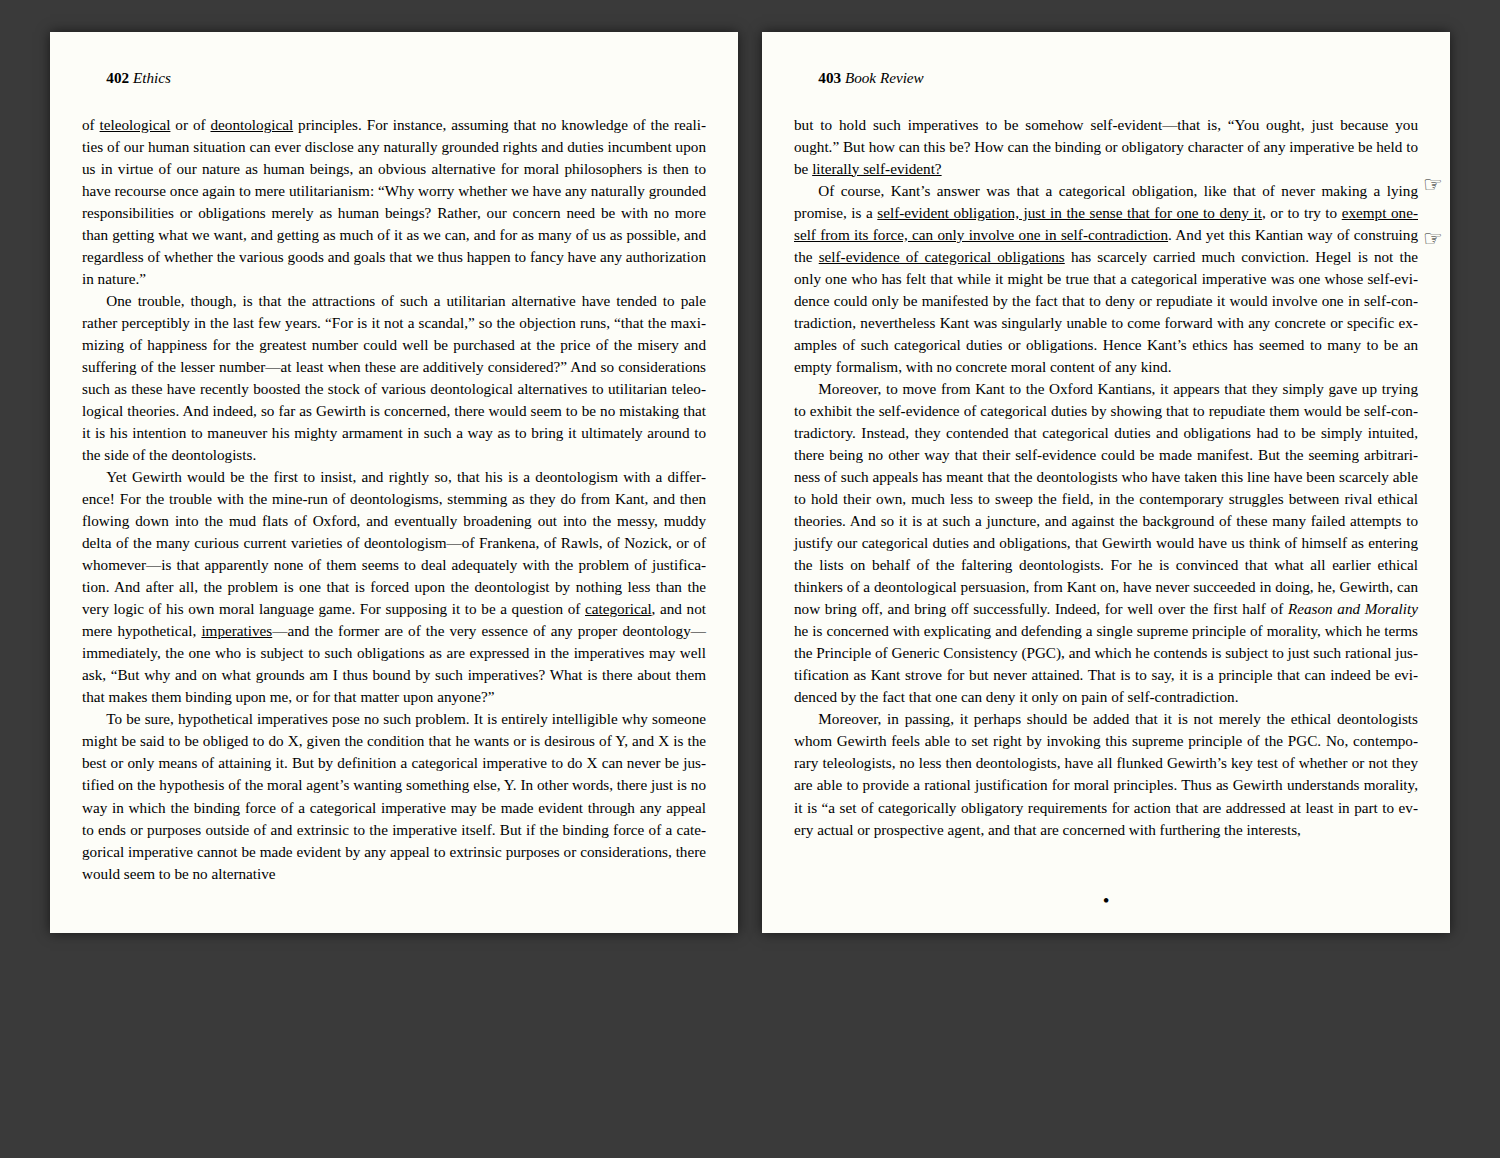402 Ethics
of teleological or of deontological principles. For instance, assuming that no knowledge of the realities of our human situation can ever disclose any naturally grounded rights and duties incumbent upon us in virtue of our nature as human beings, an obvious alternative for moral philosophers is then to have recourse once again to mere utilitarianism: “Why worry whether we have any naturally grounded responsibilities or obligations merely as human beings? Rather, our concern need be with no more than getting what we want, and getting as much of it as we can, and for as many of us as possible, and regardless of whether the various goods and goals that we thus happen to fancy have any authorization in nature.”
One trouble, though, is that the attractions of such a utilitarian alternative have tended to pale rather perceptibly in the last few years. “For is it not a scandal,” so the objection runs, “that the maximizing of happiness for the greatest number could well be purchased at the price of the misery and suffering of the lesser number—at least when these are additively considered?” And so considerations such as these have recently boosted the stock of various deontological alternatives to utilitarian teleological theories. And indeed, so far as Gewirth is concerned, there would seem to be no mistaking that it is his intention to maneuver his mighty armament in such a way as to bring it ultimately around to the side of the deontologists.
Yet Gewirth would be the first to insist, and rightly so, that his is a deontologism with a difference! For the trouble with the mine-run of deontologisms, stemming as they do from Kant, and then flowing down into the mud flats of Oxford, and eventually broadening out into the messy, muddy delta of the many curious current varieties of deontologism—of Frankena, of Rawls, of Nozick, or of whomever—is that apparently none of them seems to deal adequately with the problem of justification. And after all, the problem is one that is forced upon the deontologist by nothing less than the very logic of his own moral language game. For supposing it to be a question of categorical, and not mere hypothetical, imperatives—and the former are of the very essence of any proper deontology—immediately, the one who is subject to such obligations as are expressed in the imperatives may well ask, “But why and on what grounds am I thus bound by such imperatives? What is there about them that makes them binding upon me, or for that matter upon anyone?”
To be sure, hypothetical imperatives pose no such problem. It is entirely intelligible why someone might be said to be obliged to do X, given the condition that he wants or is desirous of Y, and X is the best or only means of attaining it. But by definition a categorical imperative to do X can never be justified on the hypothesis of the moral agent’s wanting something else, Y. In other words, there just is no way in which the binding force of a categorical imperative may be made evident through any appeal to ends or purposes outside of and extrinsic to the imperative itself. But if the binding force of a categorical imperative cannot be made evident by any appeal to extrinsic purposes or considerations, there would seem to be no alternative
403 Book Review
☞
☞
but to hold such imperatives to be somehow self-evident—that is, “You ought, just because you ought.” But how can this be? How can the binding or obligatory character of any imperative be held to be literally self-evident?
Of course, Kant’s answer was that a categorical obligation, like that of never making a lying promise, is a self-evident obligation, just in the sense that for one to deny it, or to try to exempt oneself from its force, can only involve one in self-contradiction. And yet this Kantian way of construing the self-evidence of categorical obligations has scarcely carried much conviction. Hegel is not the only one who has felt that while it might be true that a categorical imperative was one whose self-evidence could only be manifested by the fact that to deny or repudiate it would involve one in self-contradiction, nevertheless Kant was singularly unable to come forward with any concrete or specific examples of such categorical duties or obligations. Hence Kant’s ethics has seemed to many to be an empty formalism, with no concrete moral content of any kind.
Moreover, to move from Kant to the Oxford Kantians, it appears that they simply gave up trying to exhibit the self-evidence of categorical duties by showing that to repudiate them would be self-contradictory. Instead, they contended that categorical duties and obligations had to be simply intuited, there being no other way that their self-evidence could be made manifest. But the seeming arbitrariness of such appeals has meant that the deontologists who have taken this line have been scarcely able to hold their own, much less to sweep the field, in the contemporary struggles between rival ethical theories. And so it is at such a juncture, and against the background of these many failed attempts to justify our categorical duties and obligations, that Gewirth would have us think of himself as entering the lists on behalf of the faltering deontologists. For he is convinced that what all earlier ethical thinkers of a deontological persuasion, from Kant on, have never succeeded in doing, he, Gewirth, can now bring off, and bring off successfully. Indeed, for well over the first half of Reason and Morality he is concerned with explicating and defending a single supreme principle of morality, which he terms the Principle of Generic Consistency (PGC), and which he contends is subject to just such rational justification as Kant strove for but never attained. That is to say, it is a principle that can indeed be evidenced by the fact that one can deny it only on pain of self-contradiction.
Moreover, in passing, it perhaps should be added that it is not merely the ethical deontologists whom Gewirth feels able to set right by invoking this supreme principle of the PGC. No, contemporary teleologists, no less then deontologists, have all flunked Gewirth’s key test of whether or not they are able to provide a rational justification for moral principles. Thus as Gewirth understands morality, it is “a set of categorically obligatory requirements for action that are addressed at least in part to every actual or prospective agent, and that are concerned with furthering the interests,
•